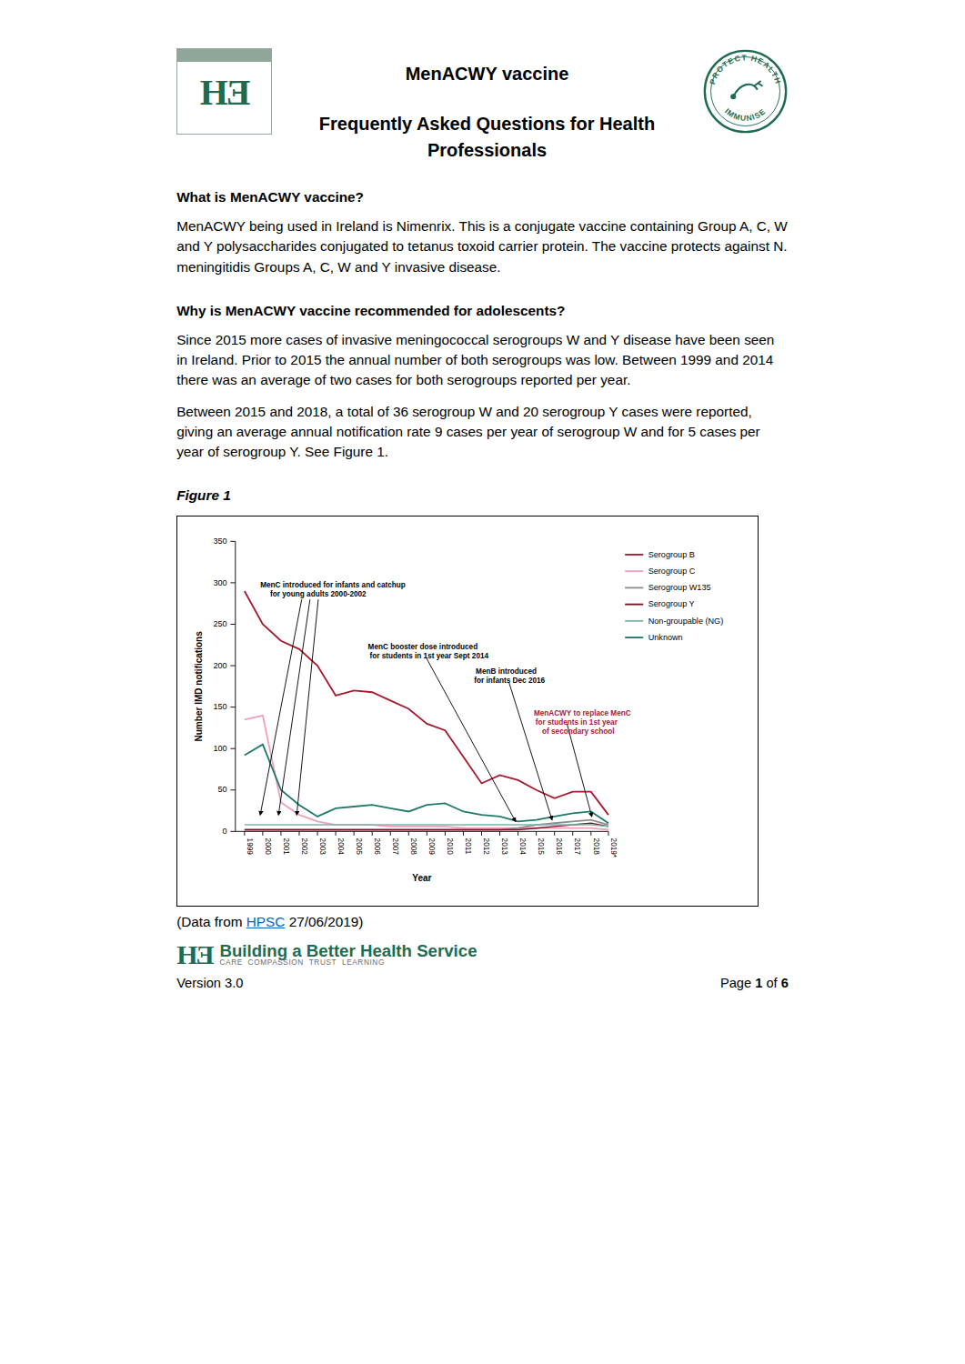HƎ
MenACWY vaccine
Frequently Asked Questions for Health Professionals
PROTECT HEALTH IMMUNISE
What is MenACWY vaccine?
MenACWY being used in Ireland is Nimenrix. This is a conjugate vaccine containing Group A, C, W and Y polysaccharides conjugated to tetanus toxoid carrier protein. The vaccine protects against N. meningitidis Groups A, C, W and Y invasive disease.
Why is MenACWY vaccine recommended for adolescents?
Since 2015 more cases of invasive meningococcal serogroups W and Y disease have been seen in Ireland. Prior to 2015 the annual number of both serogroups was low. Between 1999 and 2014 there was an average of two cases for both serogroups reported per year.
Between 2015 and 2018, a total of 36 serogroup W and 20 serogroup Y cases were reported, giving an average annual notification rate 9 cases per year of serogroup W and for 5 cases per year of serogroup Y. See Figure 1.
Figure 1
0 50 100 150 200 250 300 350 Number IMD notifications 1999 2000 2001 2002 2003 2004 2005 2006 2007 2008 2009 2010 2011 2012 2013 2014 2015 2016 2017 2018 2019* Year MenC introduced for infants and catchup for young adults 2000-2002 MenC booster dose introduced for students in 1st year Sept 2014 MenB introduced for infants Dec 2016 MenACWY to replace MenC for students in 1st year of secondary school Serogroup B Serogroup C Serogroup W135 Serogroup Y Non-groupable (NG) Unknown
(Data from HPSC 27/06/2019)
HƎ
Building a Better Health Service
Care Compassion Trust Learning
Version 3.0
Page 1 of 6